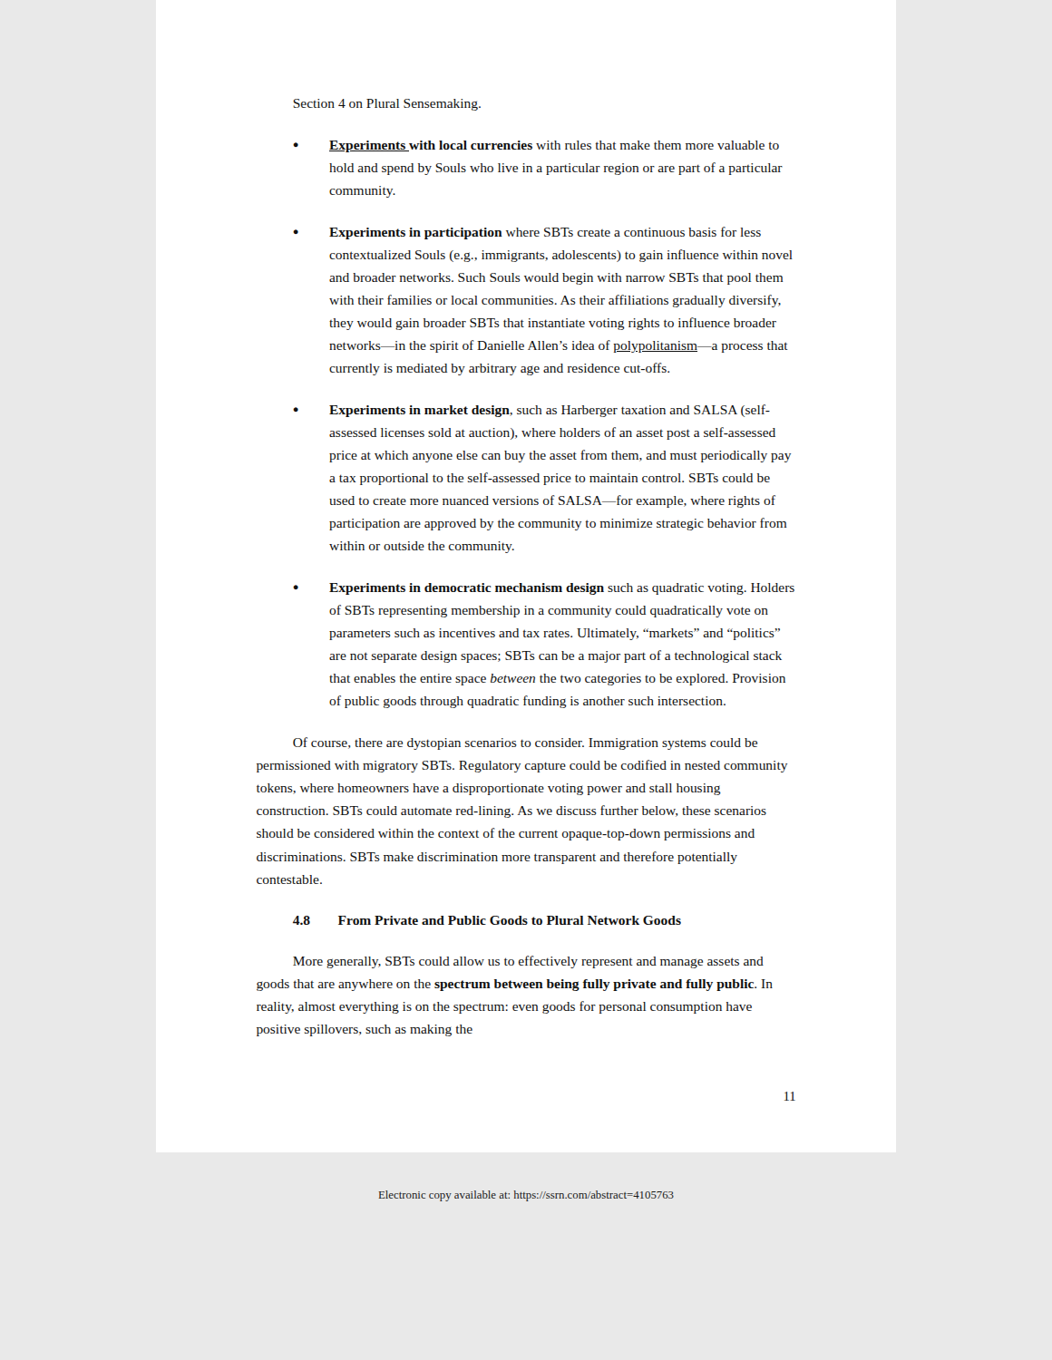Section 4 on Plural Sensemaking.
Experiments with local currencies with rules that make them more valuable to hold and spend by Souls who live in a particular region or are part of a particular community.
Experiments in participation where SBTs create a continuous basis for less contextualized Souls (e.g., immigrants, adolescents) to gain influence within novel and broader networks. Such Souls would begin with narrow SBTs that pool them with their families or local communities. As their affiliations gradually diversify, they would gain broader SBTs that instantiate voting rights to influence broader networks—in the spirit of Danielle Allen’s idea of polypolitanism—a process that currently is mediated by arbitrary age and residence cut-offs.
Experiments in market design, such as Harberger taxation and SALSA (self-assessed licenses sold at auction), where holders of an asset post a self-assessed price at which anyone else can buy the asset from them, and must periodically pay a tax proportional to the self-assessed price to maintain control. SBTs could be used to create more nuanced versions of SALSA—for example, where rights of participation are approved by the community to minimize strategic behavior from within or outside the community.
Experiments in democratic mechanism design such as quadratic voting. Holders of SBTs representing membership in a community could quadratically vote on parameters such as incentives and tax rates. Ultimately, “markets” and “politics” are not separate design spaces; SBTs can be a major part of a technological stack that enables the entire space between the two categories to be explored. Provision of public goods through quadratic funding is another such intersection.
Of course, there are dystopian scenarios to consider. Immigration systems could be permissioned with migratory SBTs. Regulatory capture could be codified in nested community tokens, where homeowners have a disproportionate voting power and stall housing construction. SBTs could automate red-lining. As we discuss further below, these scenarios should be considered within the context of the current opaque-top-down permissions and discriminations. SBTs make discrimination more transparent and therefore potentially contestable.
4.8 From Private and Public Goods to Plural Network Goods
More generally, SBTs could allow us to effectively represent and manage assets and goods that are anywhere on the spectrum between being fully private and fully public. In reality, almost everything is on the spectrum: even goods for personal consumption have positive spillovers, such as making the
11
Electronic copy available at: https://ssrn.com/abstract=4105763